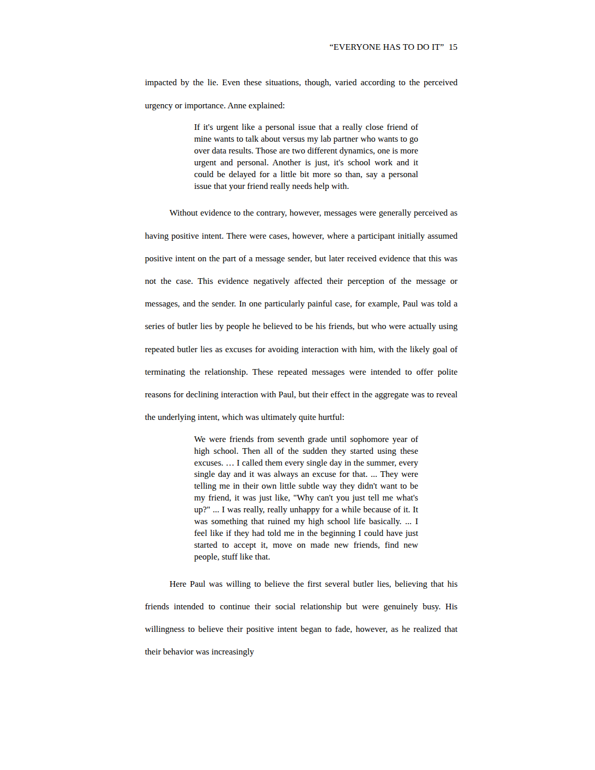“EVERYONE HAS TO DO IT” 15
impacted by the lie. Even these situations, though, varied according to the perceived urgency or importance. Anne explained:
If it's urgent like a personal issue that a really close friend of mine wants to talk about versus my lab partner who wants to go over data results. Those are two different dynamics, one is more urgent and personal. Another is just, it's school work and it could be delayed for a little bit more so than, say a personal issue that your friend really needs help with.
Without evidence to the contrary, however, messages were generally perceived as having positive intent. There were cases, however, where a participant initially assumed positive intent on the part of a message sender, but later received evidence that this was not the case. This evidence negatively affected their perception of the message or messages, and the sender. In one particularly painful case, for example, Paul was told a series of butler lies by people he believed to be his friends, but who were actually using repeated butler lies as excuses for avoiding interaction with him, with the likely goal of terminating the relationship. These repeated messages were intended to offer polite reasons for declining interaction with Paul, but their effect in the aggregate was to reveal the underlying intent, which was ultimately quite hurtful:
We were friends from seventh grade until sophomore year of high school. Then all of the sudden they started using these excuses. … I called them every single day in the summer, every single day and it was always an excuse for that. ... They were telling me in their own little subtle way they didn't want to be my friend, it was just like, "Why can't you just tell me what's up?" ... I was really, really unhappy for a while because of it. It was something that ruined my high school life basically. ... I feel like if they had told me in the beginning I could have just started to accept it, move on made new friends, find new people, stuff like that.
Here Paul was willing to believe the first several butler lies, believing that his friends intended to continue their social relationship but were genuinely busy. His willingness to believe their positive intent began to fade, however, as he realized that their behavior was increasingly